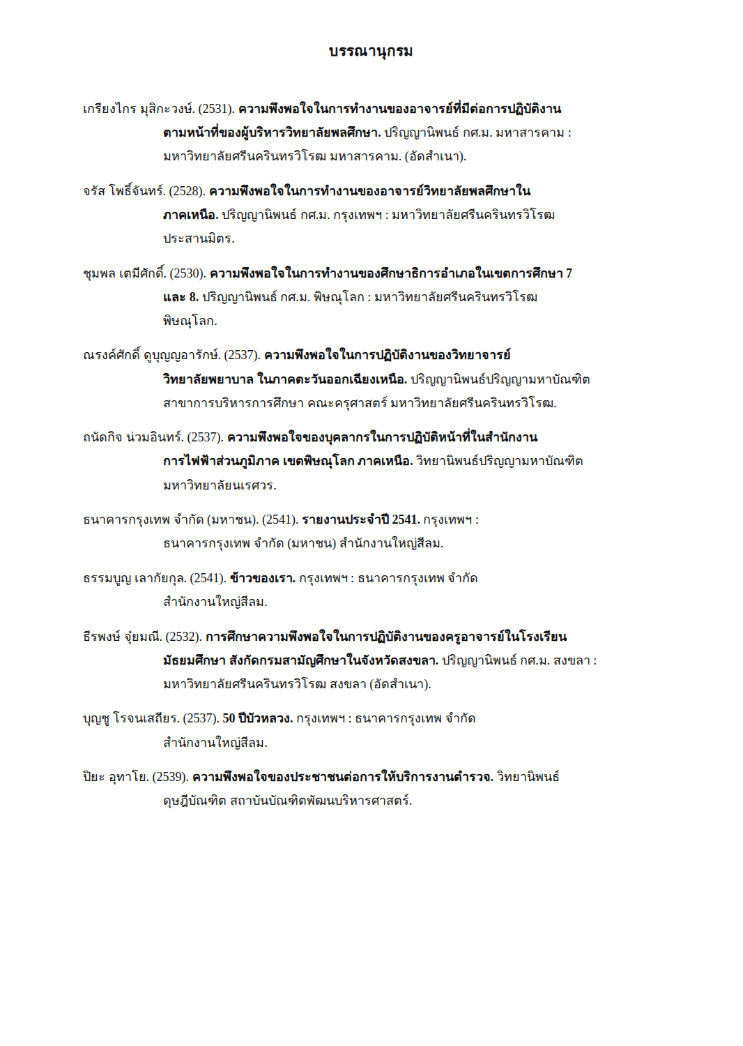บรรณานุกรม
เกรียงไกร มุสิกะวงษ์. (2531). ความพึงพอใจในการทำงานของอาจารย์ที่มีต่อการปฏิบัติงาน ตามหน้าที่ของผู้บริหารวิทยาลัยพลศึกษา. ปริญญานิพนธ์ กศ.ม. มหาสารคาม : มหาวิทยาลัยศรีนครินทรวิโรฒ มหาสารคาม. (อัดสำเนา).
จรัส โพธิ์จันทร์. (2528). ความพึงพอใจในการทำงานของอาจารย์วิทยาลัยพลศึกษาใน ภาคเหนือ. ปริญญานิพนธ์ กศ.ม. กรุงเทพฯ : มหาวิทยาลัยศรีนครินทรวิโรฒ ประสานมิตร.
ชุมพล เตมีศักดิ์. (2530). ความพึงพอใจในการทำงานของศึกษาธิการอำเภอในเขตการศึกษา 7 และ 8. ปริญญานิพนธ์ กศ.ม. พิษณุโลก : มหาวิทยาลัยศรีนครินทรวิโรฒ พิษณุโลก.
ณรงค์ศักดิ์ ดูบุญญอารักษ์. (2537). ความพึงพอใจในการปฏิบัติงานของวิทยาจารย์ วิทยาลัยพยาบาล ในภาคตะวันออกเฉียงเหนือ. ปริญญานิพนธ์ปริญญามหาบัณฑิต สาขาการบริหารการศึกษา คณะครุศาสตร์ มหาวิทยาลัยศรีนครินทรวิโรฒ.
ถนัดกิจ น่วมอินทร์. (2537). ความพึงพอใจของบุคลากรในการปฏิบัติหน้าที่ในสำนักงาน การไฟฟ้าส่วนภูมิภาค เขตพิษณุโลก ภาคเหนือ. วิทยานิพนธ์ปริญญามหาบัณฑิต มหาวิทยาลัยนเรศวร.
ธนาคารกรุงเทพ จำกัด (มหาชน). (2541). รายงานประจำปี 2541. กรุงเทพฯ : ธนาคารกรุงเทพ จำกัด (มหาชน) สำนักงานใหญ่สีลม.
ธรรมบูญ เลากัยกุล. (2541). ข้าวของเรา. กรุงเทพฯ : ธนาคารกรุงเทพ จำกัด สำนักงานใหญ่สีลม.
ธีรพงษ์ จุ๋ยมณี. (2532). การศึกษาความพึงพอใจในการปฏิบัติงานของครูอาจารย์ในโรงเรียน มัธยมศึกษา สังกัดกรมสามัญศึกษาในจังหวัดสงขลา. ปริญญานิพนธ์ กศ.ม. สงขลา : มหาวิทยาลัยศรีนครินทรวิโรฒ สงขลา (อัดสำเนา).
บุญชู โรจนเสถียร. (2537). 50 ปีบัวหลวง. กรุงเทพฯ : ธนาคารกรุงเทพ จำกัด สำนักงานใหญ่สีลม.
ปิยะ อุทาโย. (2539). ความพึงพอใจของประชาชนต่อการให้บริการงานตำรวจ. วิทยานิพนธ์ ดุษฎีบัณฑิต สถาบันบัณฑิตพัฒนบริหารศาสตร์.